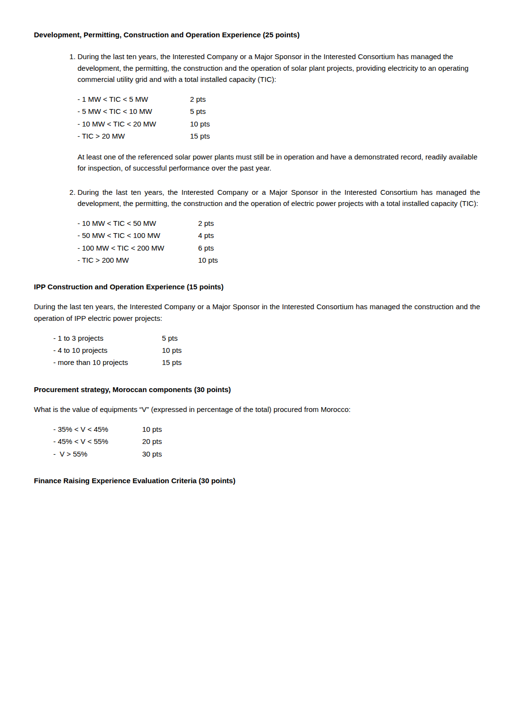Development, Permitting, Construction and Operation Experience (25 points)
During the last ten years, the Interested Company or a Major Sponsor in the Interested Consortium has managed the development, the permitting, the construction and the operation of solar plant projects, providing electricity to an operating commercial utility grid and with a total installed capacity (TIC):
| - 1 MW < TIC < 5 MW | 2 pts |
| - 5 MW < TIC < 10 MW | 5 pts |
| - 10 MW < TIC < 20 MW | 10 pts |
| - TIC > 20 MW | 15 pts |
At least one of the referenced solar power plants must still be in operation and have a demonstrated record, readily available for inspection, of successful performance over the past year.
During the last ten years, the Interested Company or a Major Sponsor in the Interested Consortium has managed the development, the permitting, the construction and the operation of electric power projects with a total installed capacity (TIC):
| - 10 MW < TIC < 50 MW | 2 pts |
| - 50 MW < TIC < 100 MW | 4 pts |
| - 100 MW < TIC < 200 MW | 6 pts |
| - TIC > 200 MW | 10 pts |
IPP Construction and Operation Experience (15 points)
During the last ten years, the Interested Company or a Major Sponsor in the Interested Consortium has managed the construction and the operation of IPP electric power projects:
| - 1 to 3 projects | 5 pts |
| - 4 to 10 projects | 10 pts |
| - more than 10 projects | 15 pts |
Procurement strategy, Moroccan components (30 points)
What is the value of equipments “V” (expressed in percentage of the total) procured from Morocco:
| - 35% < V < 45% | 10 pts |
| - 45% < V < 55% | 20 pts |
| - V > 55% | 30 pts |
Finance Raising Experience Evaluation Criteria (30 points)